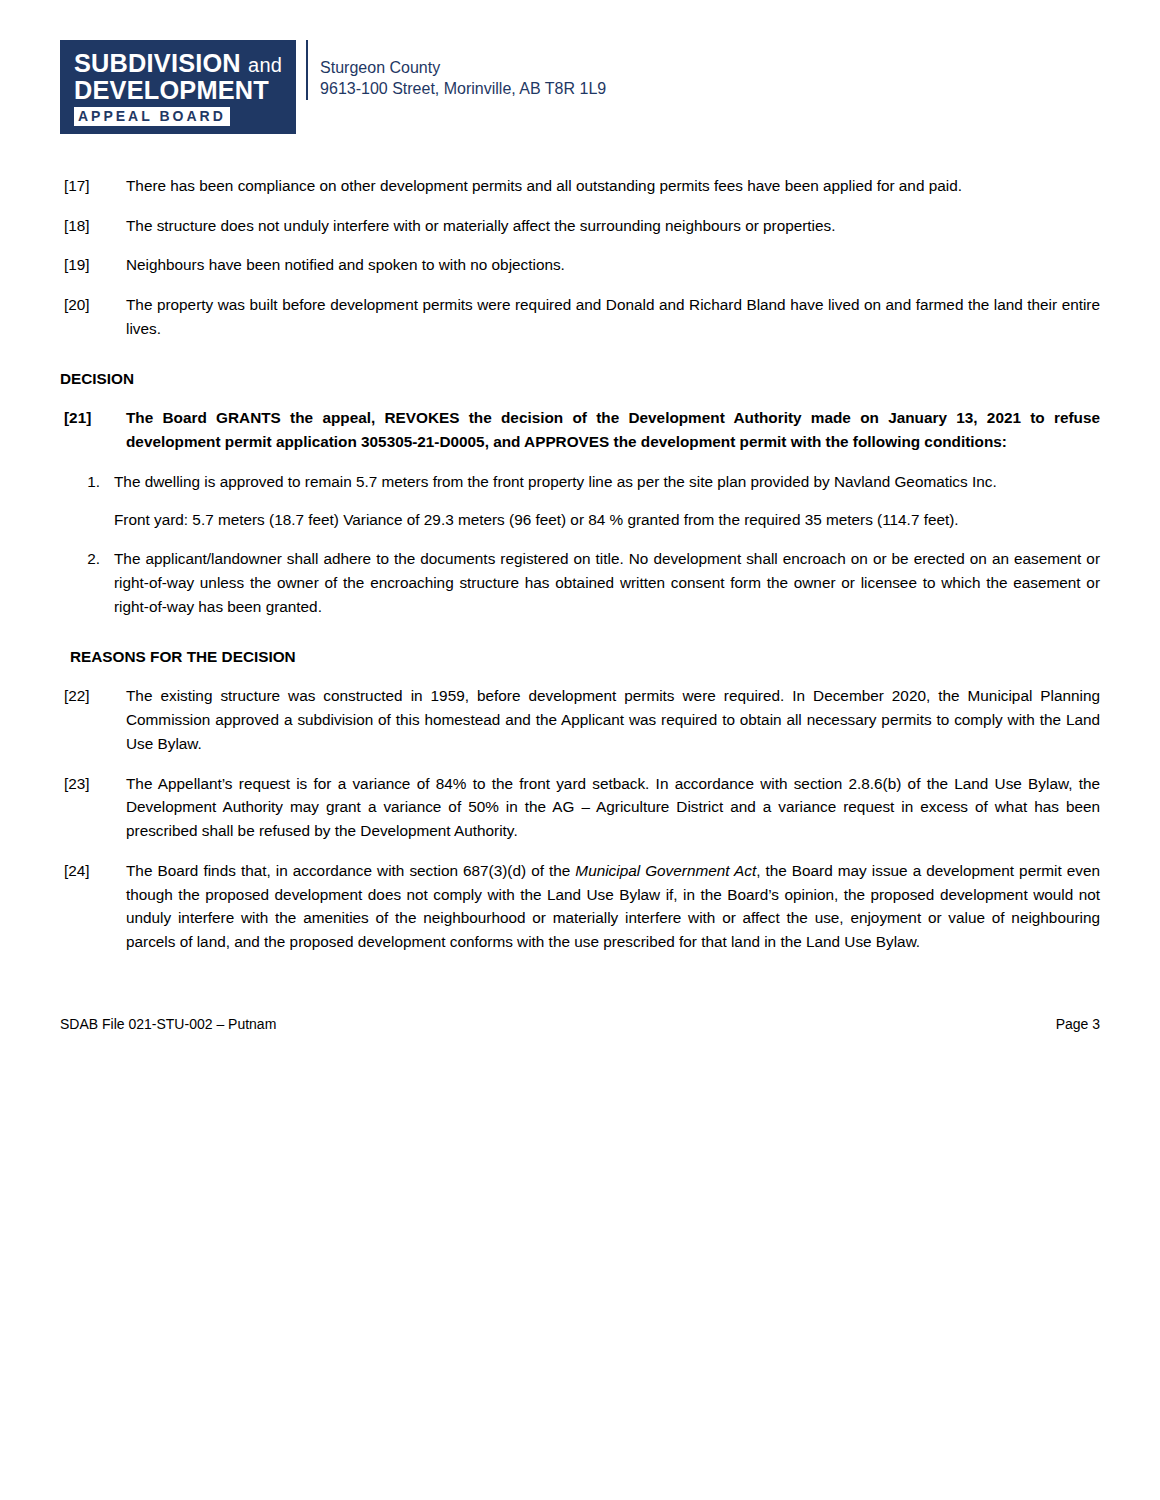SUBDIVISION and
DEVELOPMENT
APPEAL BOARD
Sturgeon County
9613-100 Street, Morinville, AB T8R 1L9
[17] There has been compliance on other development permits and all outstanding permits fees have been applied for and paid.
[18] The structure does not unduly interfere with or materially affect the surrounding neighbours or properties.
[19] Neighbours have been notified and spoken to with no objections.
[20] The property was built before development permits were required and Donald and Richard Bland have lived on and farmed the land their entire lives.
DECISION
[21] The Board GRANTS the appeal, REVOKES the decision of the Development Authority made on January 13, 2021 to refuse development permit application 305305-21-D0005, and APPROVES the development permit with the following conditions:
The dwelling is approved to remain 5.7 meters from the front property line as per the site plan provided by Navland Geomatics Inc.
Front yard: 5.7 meters (18.7 feet) Variance of 29.3 meters (96 feet) or 84 % granted from the required 35 meters (114.7 feet).
The applicant/landowner shall adhere to the documents registered on title. No development shall encroach on or be erected on an easement or right-of-way unless the owner of the encroaching structure has obtained written consent form the owner or licensee to which the easement or right-of-way has been granted.
REASONS FOR THE DECISION
[22] The existing structure was constructed in 1959, before development permits were required. In December 2020, the Municipal Planning Commission approved a subdivision of this homestead and the Applicant was required to obtain all necessary permits to comply with the Land Use Bylaw.
[23] The Appellant’s request is for a variance of 84% to the front yard setback. In accordance with section 2.8.6(b) of the Land Use Bylaw, the Development Authority may grant a variance of 50% in the AG – Agriculture District and a variance request in excess of what has been prescribed shall be refused by the Development Authority.
[24] The Board finds that, in accordance with section 687(3)(d) of the Municipal Government Act, the Board may issue a development permit even though the proposed development does not comply with the Land Use Bylaw if, in the Board’s opinion, the proposed development would not unduly interfere with the amenities of the neighbourhood or materially interfere with or affect the use, enjoyment or value of neighbouring parcels of land, and the proposed development conforms with the use prescribed for that land in the Land Use Bylaw.
SDAB File 021-STU-002 – Putnam
Page 3